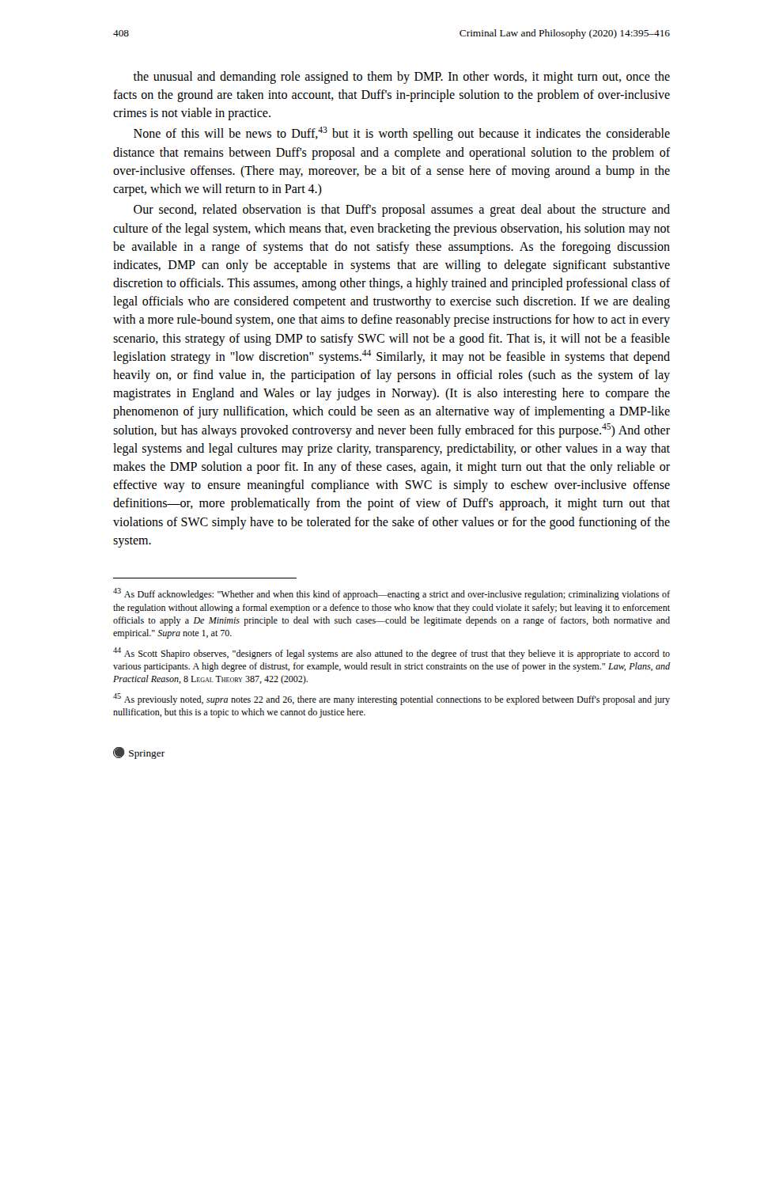408 Criminal Law and Philosophy (2020) 14:395–416
the unusual and demanding role assigned to them by DMP. In other words, it might turn out, once the facts on the ground are taken into account, that Duff's in-principle solution to the problem of over-inclusive crimes is not viable in practice.
None of this will be news to Duff,43 but it is worth spelling out because it indicates the considerable distance that remains between Duff's proposal and a complete and operational solution to the problem of over-inclusive offenses. (There may, moreover, be a bit of a sense here of moving around a bump in the carpet, which we will return to in Part 4.)
Our second, related observation is that Duff's proposal assumes a great deal about the structure and culture of the legal system, which means that, even bracketing the previous observation, his solution may not be available in a range of systems that do not satisfy these assumptions. As the foregoing discussion indicates, DMP can only be acceptable in systems that are willing to delegate significant substantive discretion to officials. This assumes, among other things, a highly trained and principled professional class of legal officials who are considered competent and trustworthy to exercise such discretion. If we are dealing with a more rule-bound system, one that aims to define reasonably precise instructions for how to act in every scenario, this strategy of using DMP to satisfy SWC will not be a good fit. That is, it will not be a feasible legislation strategy in "low discretion" systems.44 Similarly, it may not be feasible in systems that depend heavily on, or find value in, the participation of lay persons in official roles (such as the system of lay magistrates in England and Wales or lay judges in Norway). (It is also interesting here to compare the phenomenon of jury nullification, which could be seen as an alternative way of implementing a DMP-like solution, but has always provoked controversy and never been fully embraced for this purpose.45) And other legal systems and legal cultures may prize clarity, transparency, predictability, or other values in a way that makes the DMP solution a poor fit. In any of these cases, again, it might turn out that the only reliable or effective way to ensure meaningful compliance with SWC is simply to eschew over-inclusive offense definitions—or, more problematically from the point of view of Duff's approach, it might turn out that violations of SWC simply have to be tolerated for the sake of other values or for the good functioning of the system.
43 As Duff acknowledges: "Whether and when this kind of approach—enacting a strict and over-inclusive regulation; criminalizing violations of the regulation without allowing a formal exemption or a defence to those who know that they could violate it safely; but leaving it to enforcement officials to apply a De Minimis principle to deal with such cases—could be legitimate depends on a range of factors, both normative and empirical." Supra note 1, at 70.
44 As Scott Shapiro observes, "designers of legal systems are also attuned to the degree of trust that they believe it is appropriate to accord to various participants. A high degree of distrust, for example, would result in strict constraints on the use of power in the system." Law, Plans, and Practical Reason, 8 Legal Theory 387, 422 (2002).
45 As previously noted, supra notes 22 and 26, there are many interesting potential connections to be explored between Duff's proposal and jury nullification, but this is a topic to which we cannot do justice here.
⚫ Springer